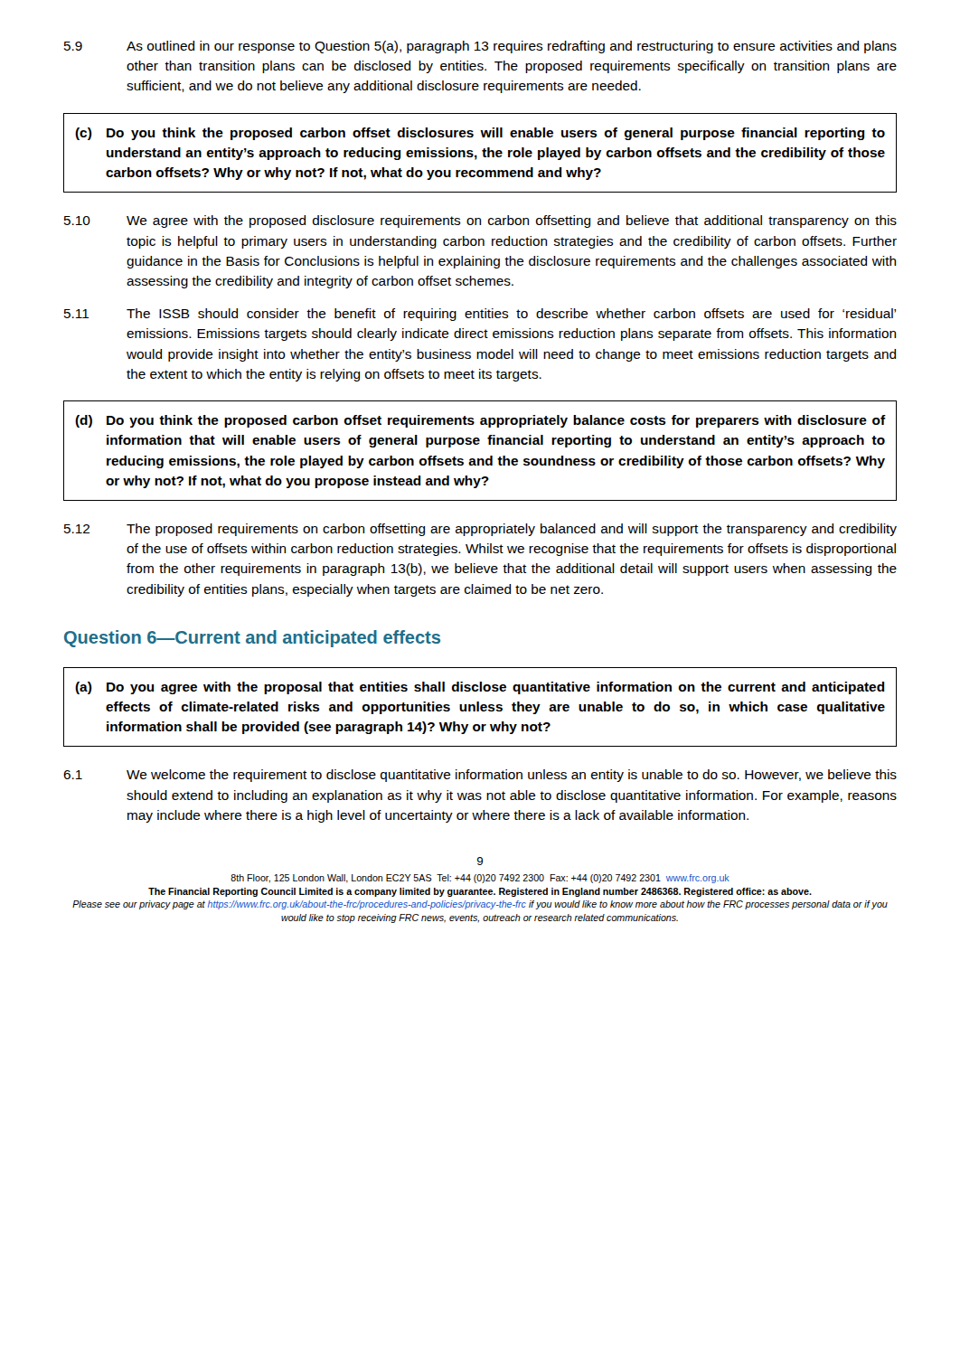5.9
As outlined in our response to Question 5(a), paragraph 13 requires redrafting and restructuring to ensure activities and plans other than transition plans can be disclosed by entities. The proposed requirements specifically on transition plans are sufficient, and we do not believe any additional disclosure requirements are needed.
(c)
Do you think the proposed carbon offset disclosures will enable users of general purpose financial reporting to understand an entity’s approach to reducing emissions, the role played by carbon offsets and the credibility of those carbon offsets? Why or why not? If not, what do you recommend and why?
5.10
We agree with the proposed disclosure requirements on carbon offsetting and believe that additional transparency on this topic is helpful to primary users in understanding carbon reduction strategies and the credibility of carbon offsets. Further guidance in the Basis for Conclusions is helpful in explaining the disclosure requirements and the challenges associated with assessing the credibility and integrity of carbon offset schemes.
5.11
The ISSB should consider the benefit of requiring entities to describe whether carbon offsets are used for ‘residual’ emissions. Emissions targets should clearly indicate direct emissions reduction plans separate from offsets. This information would provide insight into whether the entity’s business model will need to change to meet emissions reduction targets and the extent to which the entity is relying on offsets to meet its targets.
(d)
Do you think the proposed carbon offset requirements appropriately balance costs for preparers with disclosure of information that will enable users of general purpose financial reporting to understand an entity’s approach to reducing emissions, the role played by carbon offsets and the soundness or credibility of those carbon offsets? Why or why not? If not, what do you propose instead and why?
5.12
The proposed requirements on carbon offsetting are appropriately balanced and will support the transparency and credibility of the use of offsets within carbon reduction strategies. Whilst we recognise that the requirements for offsets is disproportional from the other requirements in paragraph 13(b), we believe that the additional detail will support users when assessing the credibility of entities plans, especially when targets are claimed to be net zero.
Question 6—Current and anticipated effects
(a)
Do you agree with the proposal that entities shall disclose quantitative information on the current and anticipated effects of climate-related risks and opportunities unless they are unable to do so, in which case qualitative information shall be provided (see paragraph 14)? Why or why not?
6.1
We welcome the requirement to disclose quantitative information unless an entity is unable to do so. However, we believe this should extend to including an explanation as it why it was not able to disclose quantitative information. For example, reasons may include where there is a high level of uncertainty or where there is a lack of available information.
9
8th Floor, 125 London Wall, London EC2Y 5AS Tel: +44 (0)20 7492 2300 Fax: +44 (0)20 7492 2301 www.frc.org.uk
The Financial Reporting Council Limited is a company limited by guarantee. Registered in England number 2486368. Registered office: as above.
Please see our privacy page at https://www.frc.org.uk/about-the-frc/procedures-and-policies/privacy-the-frc if you would like to know more about how the FRC processes personal data or if you would like to stop receiving FRC news, events, outreach or research related communications.